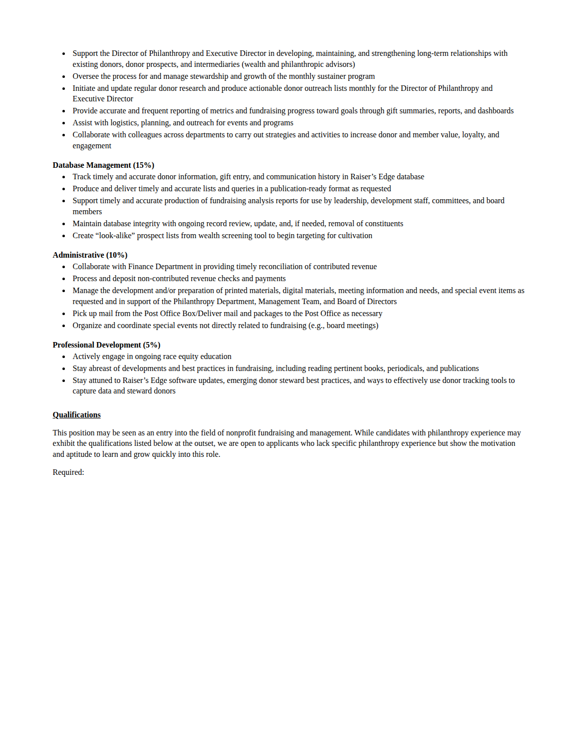Support the Director of Philanthropy and Executive Director in developing, maintaining, and strengthening long-term relationships with existing donors, donor prospects, and intermediaries (wealth and philanthropic advisors)
Oversee the process for and manage stewardship and growth of the monthly sustainer program
Initiate and update regular donor research and produce actionable donor outreach lists monthly for the Director of Philanthropy and Executive Director
Provide accurate and frequent reporting of metrics and fundraising progress toward goals through gift summaries, reports, and dashboards
Assist with logistics, planning, and outreach for events and programs
Collaborate with colleagues across departments to carry out strategies and activities to increase donor and member value, loyalty, and engagement
Database Management (15%)
Track timely and accurate donor information, gift entry, and communication history in Raiser’s Edge database
Produce and deliver timely and accurate lists and queries in a publication-ready format as requested
Support timely and accurate production of fundraising analysis reports for use by leadership, development staff, committees, and board members
Maintain database integrity with ongoing record review, update, and, if needed, removal of constituents
Create “look-alike” prospect lists from wealth screening tool to begin targeting for cultivation
Administrative (10%)
Collaborate with Finance Department in providing timely reconciliation of contributed revenue
Process and deposit non-contributed revenue checks and payments
Manage the development and/or preparation of printed materials, digital materials, meeting information and needs, and special event items as requested and in support of the Philanthropy Department, Management Team, and Board of Directors
Pick up mail from the Post Office Box/Deliver mail and packages to the Post Office as necessary
Organize and coordinate special events not directly related to fundraising (e.g., board meetings)
Professional Development (5%)
Actively engage in ongoing race equity education
Stay abreast of developments and best practices in fundraising, including reading pertinent books, periodicals, and publications
Stay attuned to Raiser’s Edge software updates, emerging donor steward best practices, and ways to effectively use donor tracking tools to capture data and steward donors
Qualifications
This position may be seen as an entry into the field of nonprofit fundraising and management. While candidates with philanthropy experience may exhibit the qualifications listed below at the outset, we are open to applicants who lack specific philanthropy experience but show the motivation and aptitude to learn and grow quickly into this role.
Required: